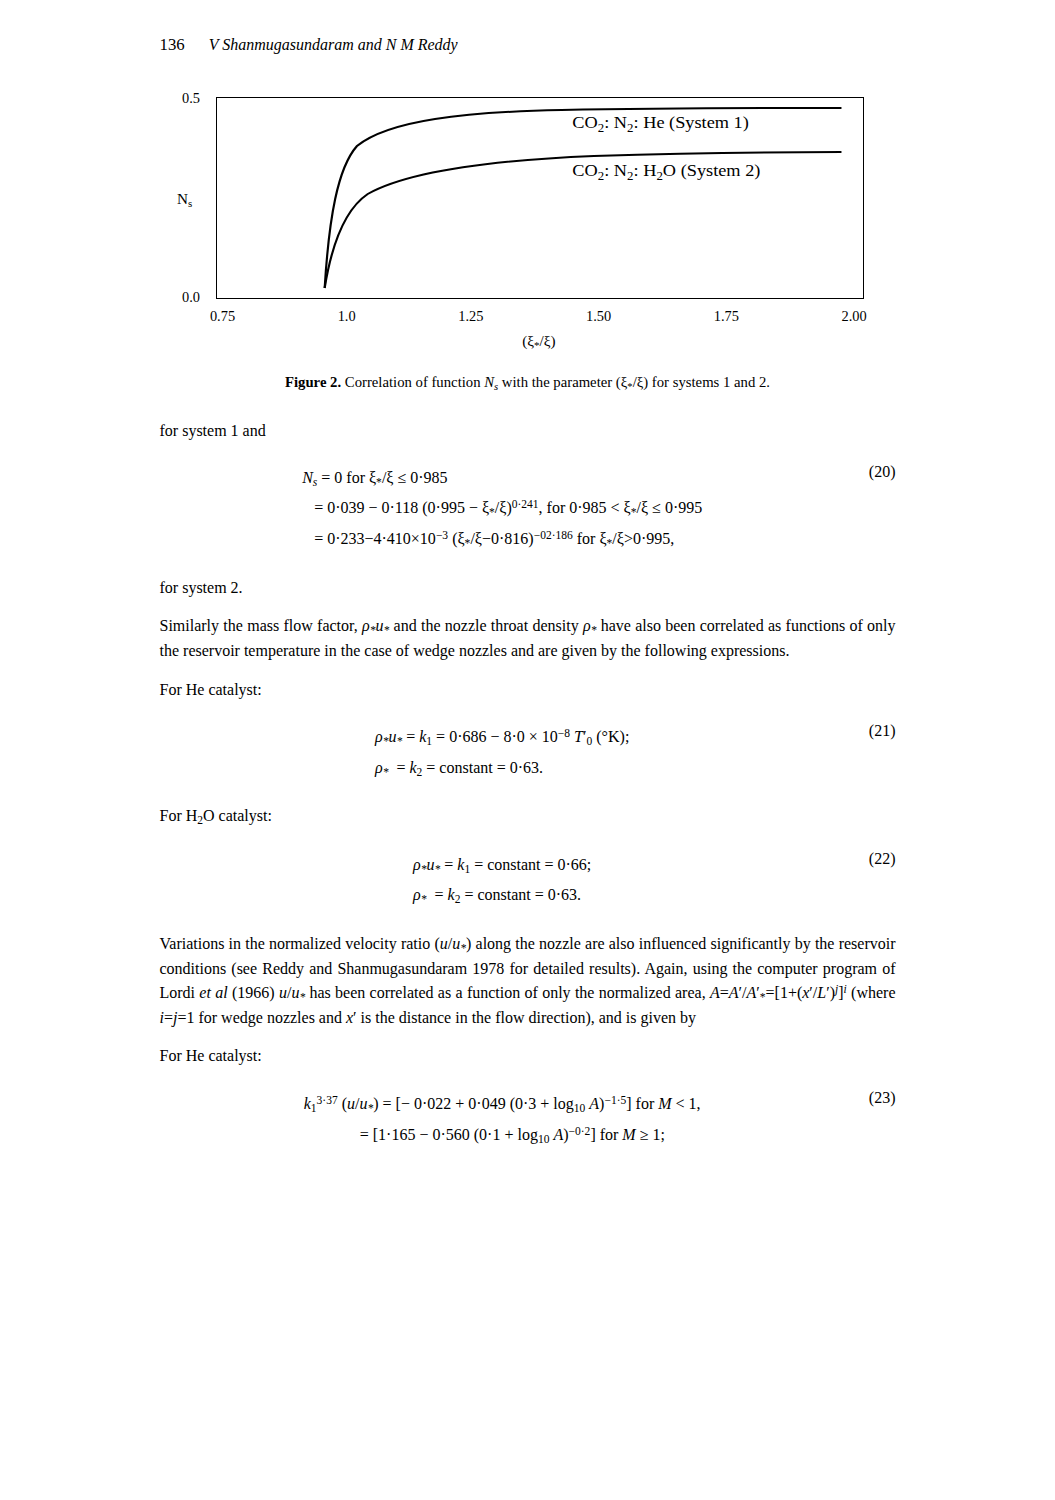136 V Shanmugasundaram and N M Reddy
Ns
0.5
0.0
CO2: N2: He (System 1) CO2: N2: H2O (System 2)
0.751.01.251.501.752.00
(ξ*/ξ)
Figure 2. Correlation of function Ns with the parameter (ξ*/ξ) for systems 1 and 2.
for system 1 and
Ns = 0 for ξ*/ξ ≤ 0·985
= 0·039 − 0·118 (0·995 − ξ*/ξ)0·241, for 0·985 < ξ*/ξ ≤ 0·995
= 0·233−4·410×10−3 (ξ*/ξ−0·816)−02·186 for ξ*/ξ>0·995,
(20)
for system 2.
Similarly the mass flow factor, ρ*u* and the nozzle throat density ρ* have also been correlated as functions of only the reservoir temperature in the case of wedge nozzles and are given by the following expressions.
For He catalyst:
ρ*u* = k1 = 0·686 − 8·0 × 10−8 T′0 (°K);
ρ* = k2 = constant = 0·63.
(21)
For H2O catalyst:
ρ*u* = k1 = constant = 0·66;
ρ* = k2 = constant = 0·63.
(22)
Variations in the normalized velocity ratio (u/u*) along the nozzle are also influenced significantly by the reservoir conditions (see Reddy and Shanmugasundaram 1978 for detailed results). Again, using the computer program of Lordi et al (1966) u/u* has been correlated as a function of only the normalized area, A=A′/A′*=[1+(x′/L′)j]i (where i=j=1 for wedge nozzles and x′ is the distance in the flow direction), and is given by
For He catalyst:
k13·37 (u/u*) = [− 0·022 + 0·049 (0·3 + log10 A)−1·5] for M < 1,
= [1·165 − 0·560 (0·1 + log10 A)−0·2] for M ≥ 1;
(23)